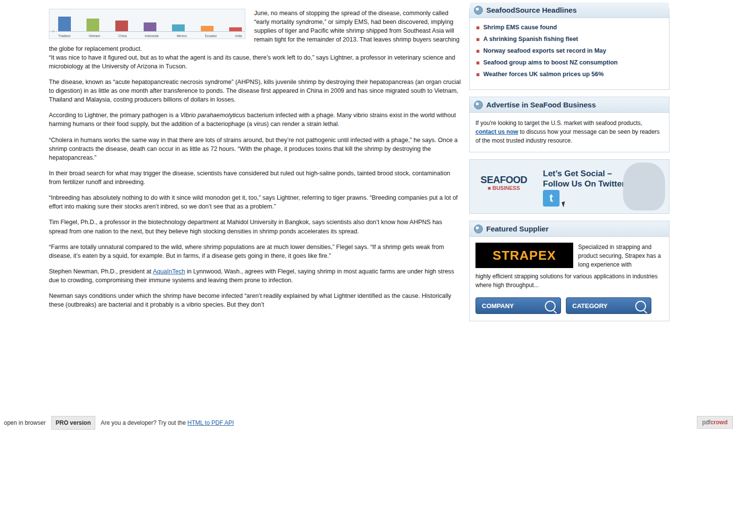SeafoodSource Headlines
Shrimp EMS cause found
A shrinking Spanish fishing fleet
Norway seafood exports set record in May
Seafood group aims to boost NZ consumption
Weather forces UK salmon prices up 56%
Advertise in SeaFood Business
If you're looking to target the U.S. market with seafood products, contact us now to discuss how your message can be seen by readers of the most trusted industry resource.
SEAFOOD
■ BUSINESS
Let’s Get Social –
Follow Us On Twitter
t
Featured Supplier
STRAPEX
Specialized in strapping and product securing, Strapex has a long experience with
highly efficient strapping solutions for various applications in industries where high throughput...
COMPANY
CATEGORY
0
Thailand Vietnam China Indonesia Mexico Ecuador India
June, no means of stopping the spread of the disease, commonly called “early mortality syndrome,” or simply EMS, had been discovered, implying supplies of tiger and Pacific white shrimp shipped from Southeast Asia will remain tight for the remainder of 2013. That leaves shrimp buyers searching the globe for replacement product.
“It was nice to have it figured out, but as to what the agent is and its cause, there’s work left to do,” says Lightner, a professor in veterinary science and microbiology at the University of Arizona in Tucson.
The disease, known as “acute hepatopancreatic necrosis syndrome” (AHPNS), kills juvenile shrimp by destroying their hepatopancreas (an organ crucial to digestion) in as little as one month after transference to ponds. The disease first appeared in China in 2009 and has since migrated south to Vietnam, Thailand and Malaysia, costing producers billions of dollars in losses.
According to Lightner, the primary pathogen is a Vibrio parahaemolyticus bacterium infected with a phage. Many vibrio strains exist in the world without harming humans or their food supply, but the addition of a bacteriophage (a virus) can render a strain lethal.
“Cholera in humans works the same way in that there are lots of strains around, but they’re not pathogenic until infected with a phage,” he says. Once a shrimp contracts the disease, death can occur in as little as 72 hours. “With the phage, it produces toxins that kill the shrimp by destroying the hepatopancreas.”
In their broad search for what may trigger the disease, scientists have considered but ruled out high-saline ponds, tainted brood stock, contamination from fertilizer runoff and inbreeding.
“Inbreeding has absolutely nothing to do with it since wild monodon get it, too,” says Lightner, referring to tiger prawns. “Breeding companies put a lot of effort into making sure their stocks aren’t inbred, so we don’t see that as a problem.”
Tim Flegel, Ph.D., a professor in the biotechnology department at Mahidol University in Bangkok, says scientists also don’t know how AHPNS has spread from one nation to the next, but they believe high stocking densities in shrimp ponds accelerates its spread.
“Farms are totally unnatural compared to the wild, where shrimp populations are at much lower densities,” Flegel says. “If a shrimp gets weak from disease, it’s eaten by a squid, for example. But in farms, if a disease gets going in there, it goes like fire.”
Stephen Newman, Ph.D., president at AquaInTech in Lynnwood, Wash., agrees with Flegel, saying shrimp in most aquatic farms are under high stress due to crowding, compromising their immune systems and leaving them prone to infection.
Newman says conditions under which the shrimp have become infected “aren’t readily explained by what Lightner identified as the cause. Historically these (outbreaks) are bacterial and it probably is a vibrio species. But they don’t
open in browser PRO version Are you a developer? Try out the HTML to PDF API
pdfcrowd